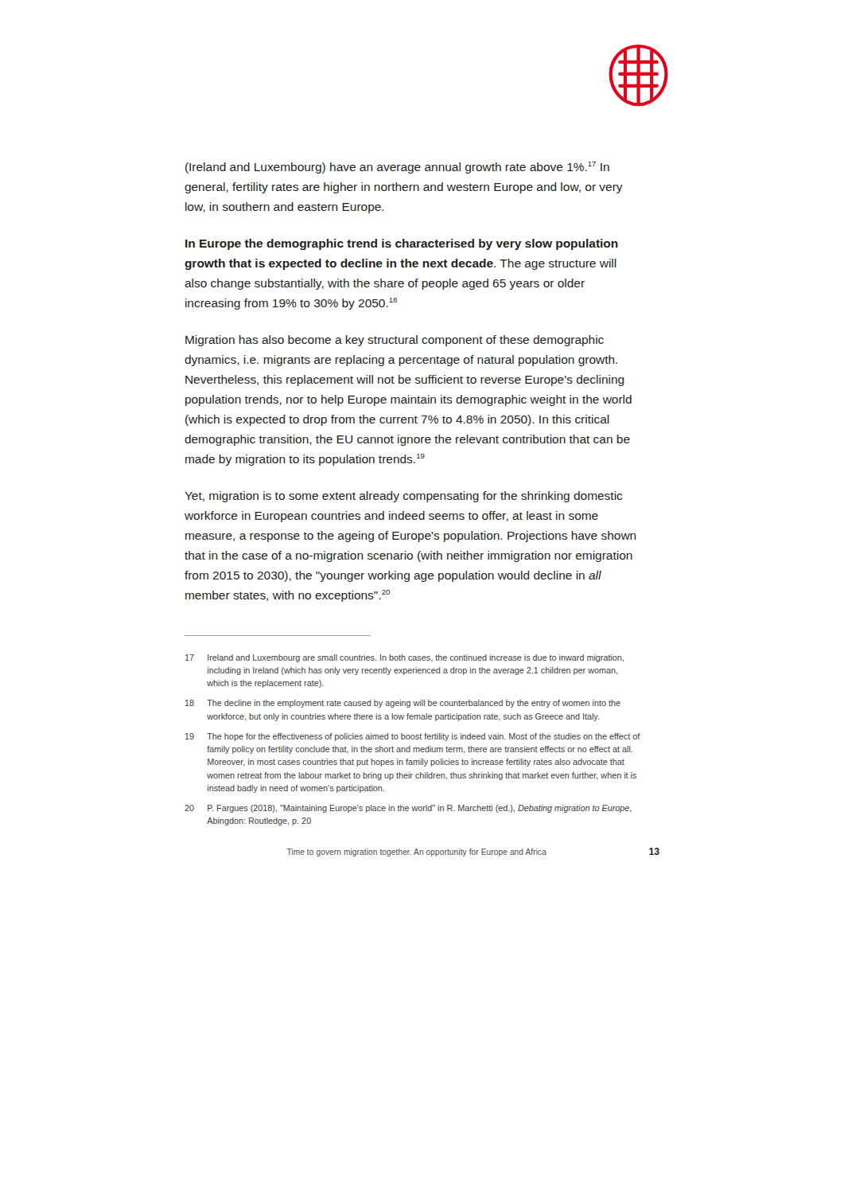(Ireland and Luxembourg) have an average annual growth rate above 1%.17 In general, fertility rates are higher in northern and western Europe and low, or very low, in southern and eastern Europe.
In Europe the demographic trend is characterised by very slow population growth that is expected to decline in the next decade. The age structure will also change substantially, with the share of people aged 65 years or older increasing from 19% to 30% by 2050.18
Migration has also become a key structural component of these demographic dynamics, i.e. migrants are replacing a percentage of natural population growth. Nevertheless, this replacement will not be sufficient to reverse Europe's declining population trends, nor to help Europe maintain its demographic weight in the world (which is expected to drop from the current 7% to 4.8% in 2050). In this critical demographic transition, the EU cannot ignore the relevant contribution that can be made by migration to its population trends.19
Yet, migration is to some extent already compensating for the shrinking domestic workforce in European countries and indeed seems to offer, at least in some measure, a response to the ageing of Europe's population. Projections have shown that in the case of a no-migration scenario (with neither immigration nor emigration from 2015 to 2030), the "younger working age population would decline in all member states, with no exceptions".20
17
Ireland and Luxembourg are small countries. In both cases, the continued increase is due to inward migration, including in Ireland (which has only very recently experienced a drop in the average 2.1 children per woman, which is the replacement rate).
18
The decline in the employment rate caused by ageing will be counterbalanced by the entry of women into the workforce, but only in countries where there is a low female participation rate, such as Greece and Italy.
19
The hope for the effectiveness of policies aimed to boost fertility is indeed vain. Most of the studies on the effect of family policy on fertility conclude that, in the short and medium term, there are transient effects or no effect at all. Moreover, in most cases countries that put hopes in family policies to increase fertility rates also advocate that women retreat from the labour market to bring up their children, thus shrinking that market even further, when it is instead badly in need of women's participation.
20
P. Fargues (2018), "Maintaining Europe's place in the world" in R. Marchetti (ed.), Debating migration to Europe, Abingdon: Routledge, p. 20
Time to govern migration together. An opportunity for Europe and Africa
13